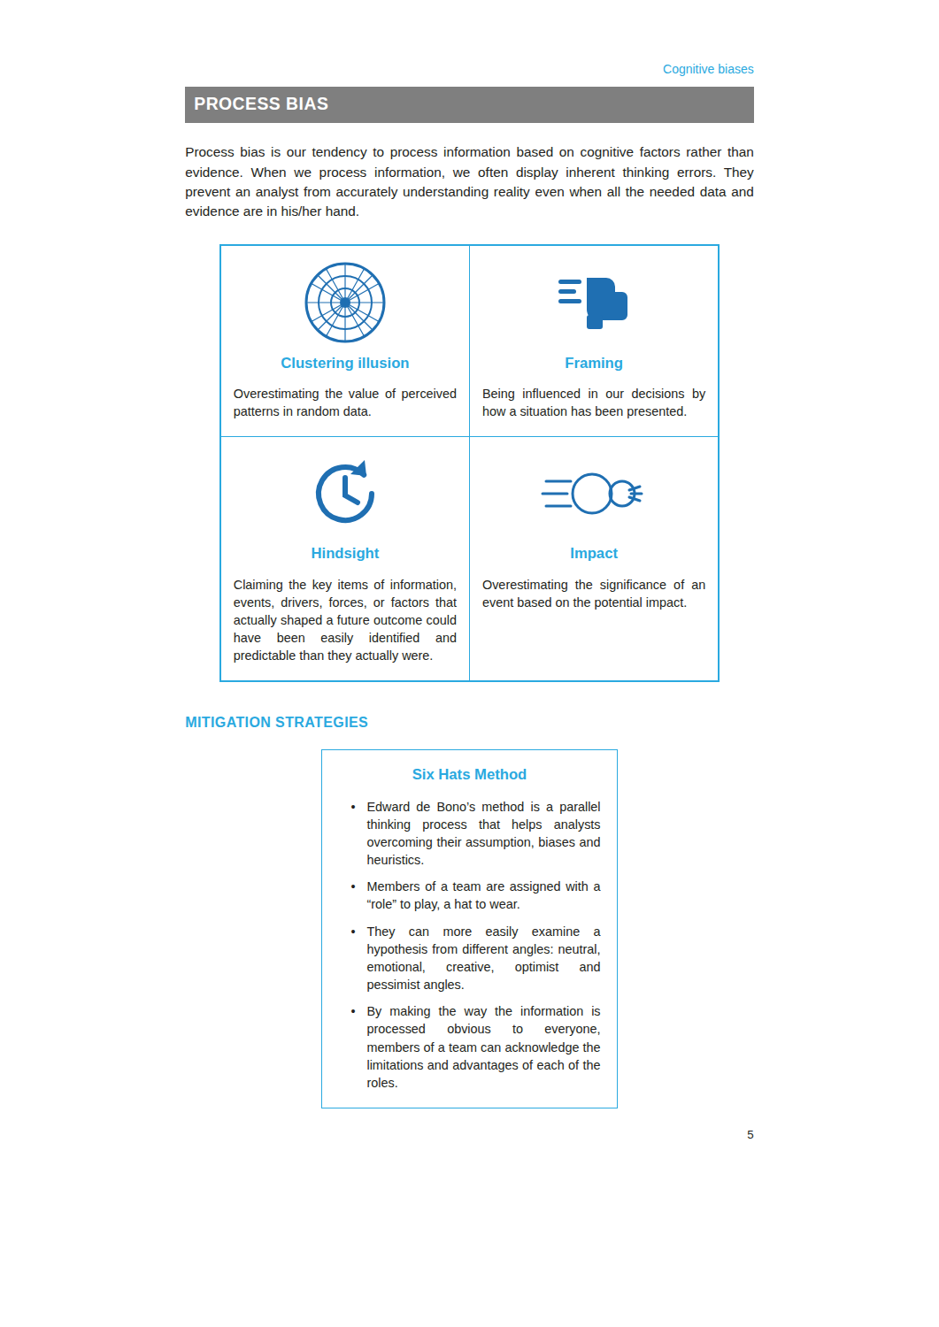Cognitive biases
Process bias
Process bias is our tendency to process information based on cognitive factors rather than evidence. When we process information, we often display inherent thinking errors. They prevent an analyst from accurately understanding reality even when all the needed data and evidence are in his/her hand.
| Clustering illusion Overestimating the value of perceived patterns in random data. | Framing Being influenced in our decisions by how a situation has been presented. |
| Hindsight Claiming the key items of information, events, drivers, forces, or factors that actually shaped a future outcome could have been easily identified and predictable than they actually were. | Impact Overestimating the significance of an event based on the potential impact. |
Mitigation strategies
Six Hats Method
Edward de Bono’s method is a parallel thinking process that helps analysts overcoming their assumption, biases and heuristics.
Members of a team are assigned with a “role” to play, a hat to wear.
They can more easily examine a hypothesis from different angles: neutral, emotional, creative, optimist and pessimist angles.
By making the way the information is processed obvious to everyone, members of a team can acknowledge the limitations and advantages of each of the roles.
5